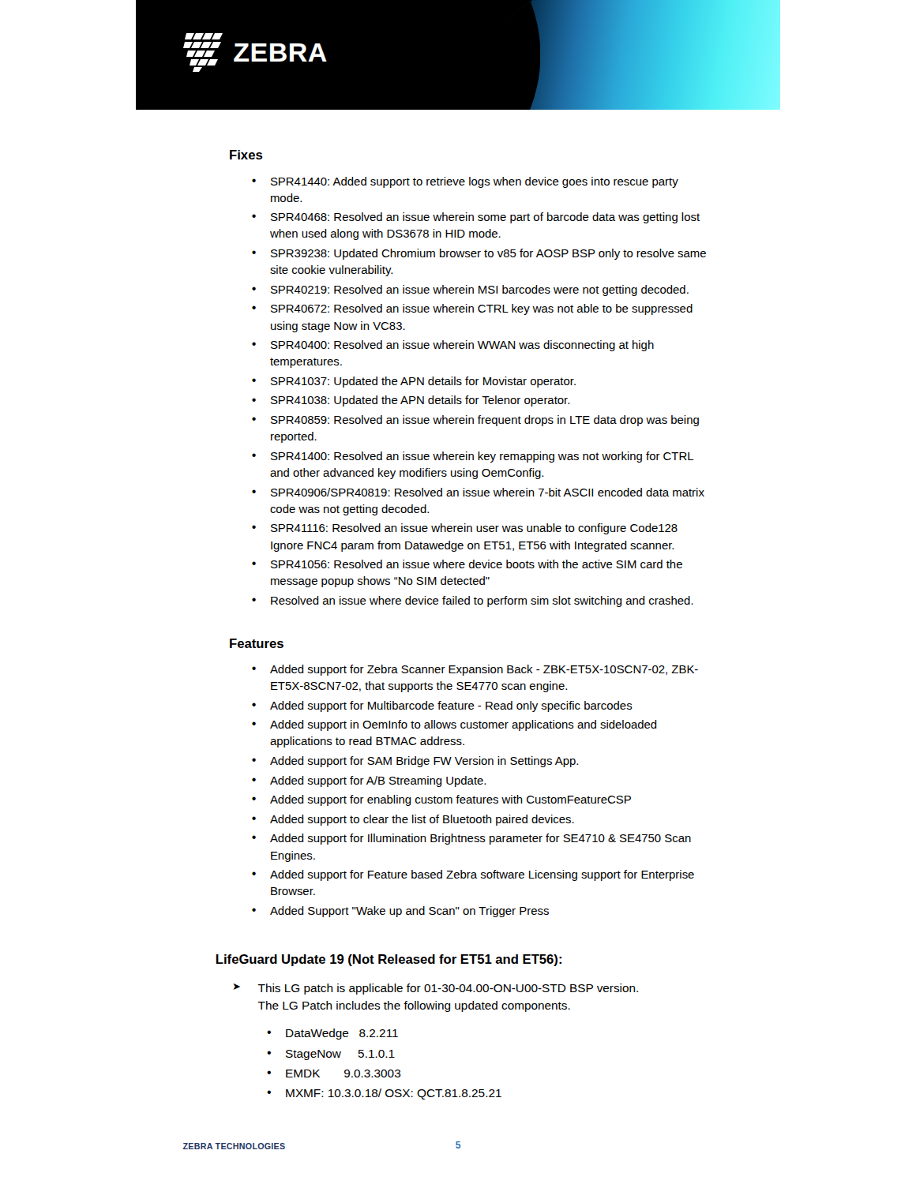ZEBRA
Fixes
SPR41440: Added support to retrieve logs when device goes into rescue party mode.
SPR40468: Resolved an issue wherein some part of barcode data was getting lost when used along with DS3678 in HID mode.
SPR39238: Updated Chromium browser to v85 for AOSP BSP only to resolve same site cookie vulnerability.
SPR40219: Resolved an issue wherein MSI barcodes were not getting decoded.
SPR40672: Resolved an issue wherein CTRL key was not able to be suppressed using stage Now in VC83.
SPR40400: Resolved an issue wherein WWAN was disconnecting at high temperatures.
SPR41037: Updated the APN details for Movistar operator.
SPR41038: Updated the APN details for Telenor operator.
SPR40859: Resolved an issue wherein frequent drops in LTE data drop was being reported.
SPR41400: Resolved an issue wherein key remapping was not working for CTRL and other advanced key modifiers using OemConfig.
SPR40906/SPR40819: Resolved an issue wherein 7-bit ASCII encoded data matrix code was not getting decoded.
SPR41116: Resolved an issue wherein user was unable to configure Code128 Ignore FNC4 param from Datawedge on ET51, ET56 with Integrated scanner.
SPR41056: Resolved an issue where device boots with the active SIM card the message popup shows “No SIM detected"
Resolved an issue where device failed to perform sim slot switching and crashed.
Features
Added support for Zebra Scanner Expansion Back - ZBK-ET5X-10SCN7-02, ZBK-ET5X-8SCN7-02, that supports the SE4770 scan engine.
Added support for Multibarcode feature - Read only specific barcodes
Added support in OemInfo to allows customer applications and sideloaded applications to read BTMAC address.
Added support for SAM Bridge FW Version in Settings App.
Added support for A/B Streaming Update.
Added support for enabling custom features with CustomFeatureCSP
Added support to clear the list of Bluetooth paired devices.
Added support for Illumination Brightness parameter for SE4710 & SE4750 Scan Engines.
Added support for Feature based Zebra software Licensing support for Enterprise Browser.
Added Support "Wake up and Scan" on Trigger Press
LifeGuard Update 19 (Not Released for ET51 and ET56):
This LG patch is applicable for 01-30-04.00-ON-U00-STD BSP version.
The LG Patch includes the following updated components.
DataWedge 8.2.211
StageNow 5.1.0.1
EMDK 9.0.3.3003
MXMF: 10.3.0.18/ OSX: QCT.81.8.25.21
ZEBRA TECHNOLOGIES 5